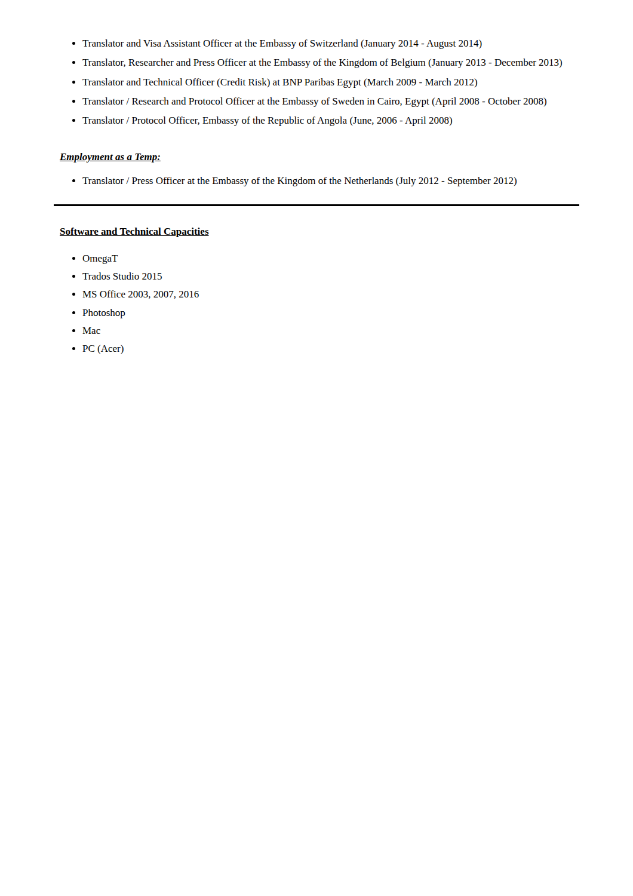Translator and Visa Assistant Officer at the Embassy of Switzerland (January 2014 - August 2014)
Translator, Researcher and Press Officer at the Embassy of the Kingdom of Belgium (January 2013 - December 2013)
Translator and Technical Officer (Credit Risk) at BNP Paribas Egypt (March 2009 - March 2012)
Translator / Research and Protocol Officer at the Embassy of Sweden in Cairo, Egypt (April 2008 - October 2008)
Translator / Protocol Officer, Embassy of the Republic of Angola (June, 2006 - April 2008)
Employment as a Temp:
Translator / Press Officer at the Embassy of the Kingdom of the Netherlands (July 2012 - September 2012)
Software and Technical Capacities
OmegaT
Trados Studio 2015
MS Office 2003, 2007, 2016
Photoshop
Mac
PC (Acer)